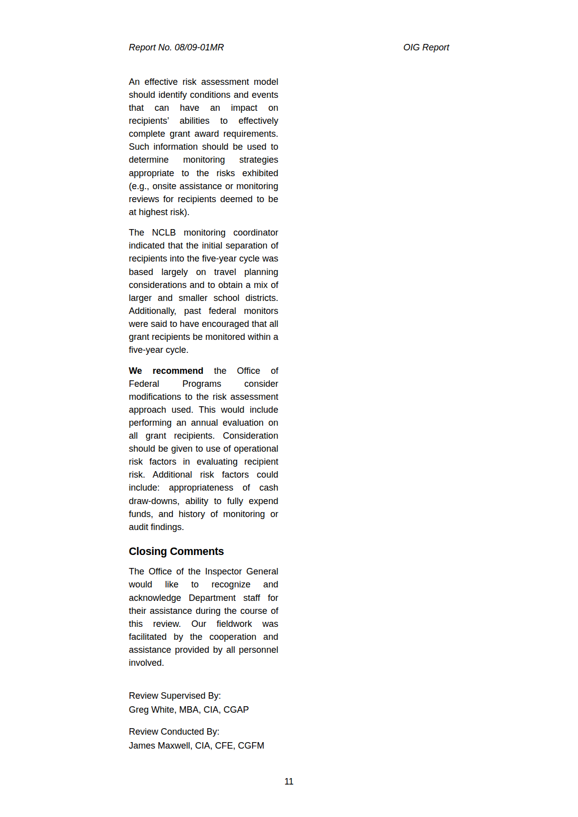Report No. 08/09-01MR
OIG Report
An effective risk assessment model should identify conditions and events that can have an impact on recipients’ abilities to effectively complete grant award requirements. Such information should be used to determine monitoring strategies appropriate to the risks exhibited (e.g., onsite assistance or monitoring reviews for recipients deemed to be at highest risk).
The NCLB monitoring coordinator indicated that the initial separation of recipients into the five-year cycle was based largely on travel planning considerations and to obtain a mix of larger and smaller school districts. Additionally, past federal monitors were said to have encouraged that all grant recipients be monitored within a five-year cycle.
We recommend the Office of Federal Programs consider modifications to the risk assessment approach used. This would include performing an annual evaluation on all grant recipients. Consideration should be given to use of operational risk factors in evaluating recipient risk. Additional risk factors could include: appropriateness of cash draw-downs, ability to fully expend funds, and history of monitoring or audit findings.
Closing Comments
The Office of the Inspector General would like to recognize and acknowledge Department staff for their assistance during the course of this review. Our fieldwork was facilitated by the cooperation and assistance provided by all personnel involved.
Review Supervised By:
Greg White, MBA, CIA, CGAP
Review Conducted By:
James Maxwell, CIA, CFE, CGFM
11